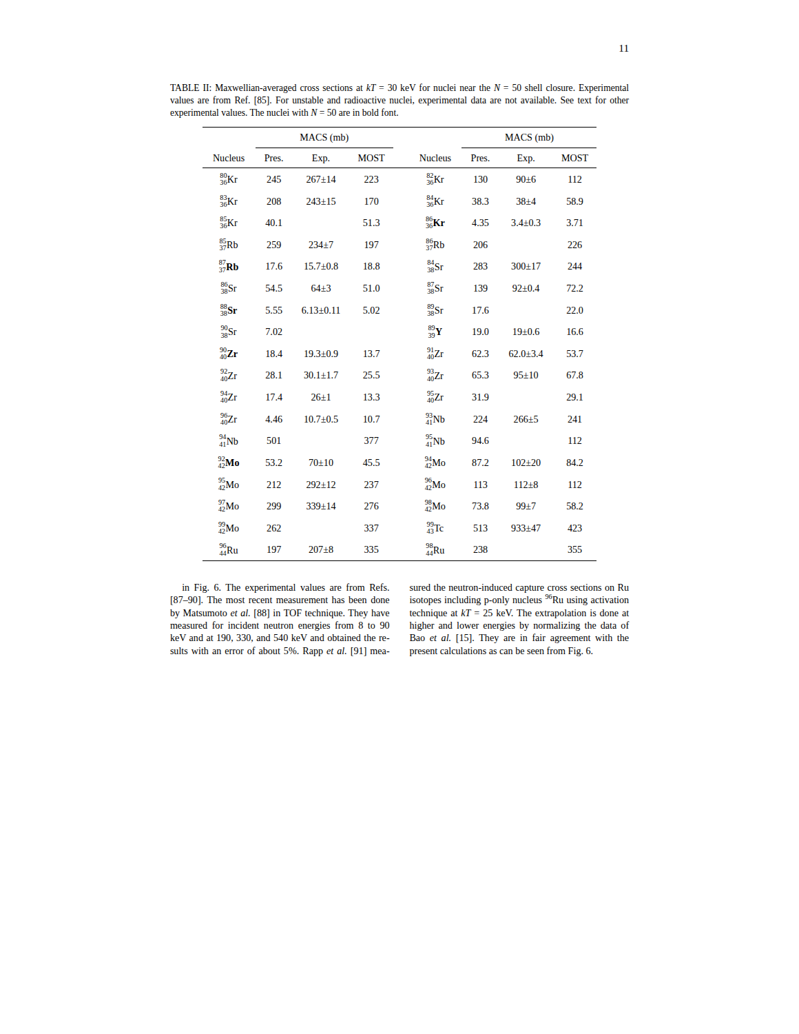11
TABLE II: Maxwellian-averaged cross sections at kT = 30 keV for nuclei near the N = 50 shell closure. Experimental values are from Ref. [85]. For unstable and radioactive nuclei, experimental data are not available. See text for other experimental values. The nuclei with N = 50 are in bold font.
| | MACS (mb) | | | MACS (mb) |
| Nucleus | Pres. | Exp. | MOST | | Nucleus | Pres. | Exp. | MOST |
| 80 36 Kr | 245 | 267±14 | 223 | | 82 36 Kr | 130 | 90±6 | 112 |
| 83 36 Kr | 208 | 243±15 | 170 | | 84 36 Kr | 38.3 | 38±4 | 58.9 |
| 85 36 Kr | 40.1 | | 51.3 | | 86 36 Kr | 4.35 | 3.4±0.3 | 3.71 |
| 85 37 Rb | 259 | 234±7 | 197 | | 86 37 Rb | 206 | | 226 |
| 87 37 Rb | 17.6 | 15.7±0.8 | 18.8 | | 84 38 Sr | 283 | 300±17 | 244 |
| 86 38 Sr | 54.5 | 64±3 | 51.0 | | 87 38 Sr | 139 | 92±0.4 | 72.2 |
| 88 38 Sr | 5.55 | 6.13±0.11 | 5.02 | | 89 38 Sr | 17.6 | | 22.0 |
| 90 38 Sr | 7.02 | | | | 89 39 Y | 19.0 | 19±0.6 | 16.6 |
| 90 40 Zr | 18.4 | 19.3±0.9 | 13.7 | | 91 40 Zr | 62.3 | 62.0±3.4 | 53.7 |
| 92 40 Zr | 28.1 | 30.1±1.7 | 25.5 | | 93 40 Zr | 65.3 | 95±10 | 67.8 |
| 94 40 Zr | 17.4 | 26±1 | 13.3 | | 95 40 Zr | 31.9 | | 29.1 |
| 96 40 Zr | 4.46 | 10.7±0.5 | 10.7 | | 93 41 Nb | 224 | 266±5 | 241 |
| 94 41 Nb | 501 | | 377 | | 95 41 Nb | 94.6 | | 112 |
| 92 42 Mo | 53.2 | 70±10 | 45.5 | | 94 42 Mo | 87.2 | 102±20 | 84.2 |
| 95 42 Mo | 212 | 292±12 | 237 | | 96 42 Mo | 113 | 112±8 | 112 |
| 97 42 Mo | 299 | 339±14 | 276 | | 98 42 Mo | 73.8 | 99±7 | 58.2 |
| 99 42 Mo | 262 | | 337 | | 99 43 Tc | 513 | 933±47 | 423 |
| 96 44 Ru | 197 | 207±8 | 335 | | 98 44 Ru | 238 | | 355 |
in Fig. 6. The experimental values are from Refs. [87–90]. The most recent measurement has been done by Matsumoto et al. [88] in TOF technique. They have measured for incident neutron energies from 8 to 90 keV and at 190, 330, and 540 keV and obtained the results with an error of about 5%. Rapp et al. [91] measured the neutron-induced capture cross sections on Ru isotopes including p-only nucleus 96Ru using activation technique at kT = 25 keV. The extrapolation is done at higher and lower energies by normalizing the data of Bao et al. [15]. They are in fair agreement with the present calculations as can be seen from Fig. 6.